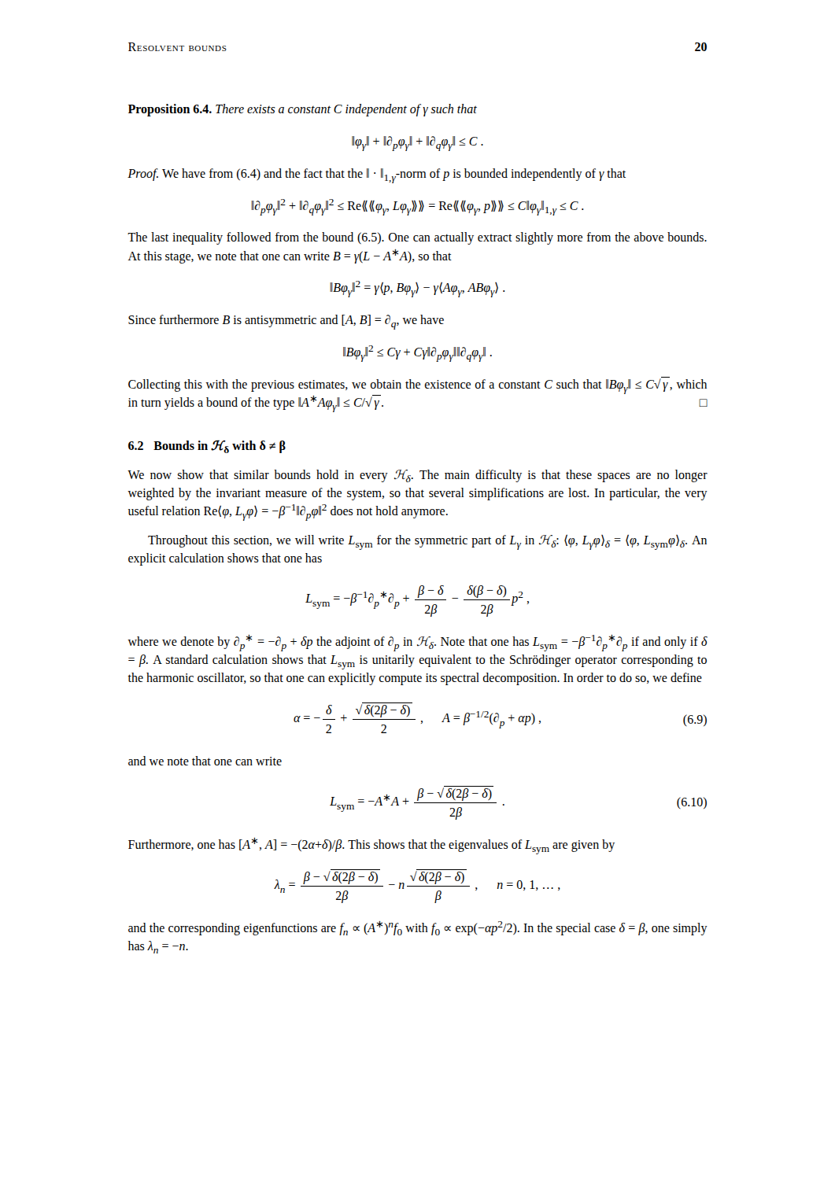Resolvent bounds 20
Proposition 6.4. There exists a constant C independent of γ such that
‖φγ‖ + ‖∂pφγ‖ + ‖∂qφγ‖ ≤ C .
Proof. We have from (6.4) and the fact that the ‖ · ‖1,γ-norm of p is bounded independently of γ that
‖∂pφγ‖2 + ‖∂qφγ‖2 ≤ Re⟪⟪φγ, Lφγ⟫⟫ = Re⟪⟪φγ, p⟫⟫ ≤ C‖φγ‖1,γ ≤ C .
The last inequality followed from the bound (6.5). One can actually extract slightly more from the above bounds. At this stage, we note that one can write B = γ(L − A∗A), so that
‖Bφγ‖2 = γ⟨p, Bφγ⟩ − γ⟨Aφγ, ABφγ⟩ .
Since furthermore B is antisymmetric and [A, B] = ∂q, we have
‖Bφγ‖2 ≤ Cγ + Cγ‖∂pφγ‖‖∂qφγ‖ .
Collecting this with the previous estimates, we obtain the existence of a constant C such that ‖Bφγ‖ ≤ C√γ, which in turn yields a bound of the type ‖A∗Aφγ‖ ≤ C/√γ. □
6.2 Bounds in ℋδ with δ ≠ β
We now show that similar bounds hold in every ℋδ. The main difficulty is that these spaces are no longer weighted by the invariant measure of the system, so that several simplifications are lost. In particular, the very useful relation Re⟨φ, Lγφ⟩ = −β−1‖∂pφ‖2 does not hold anymore.
Throughout this section, we will write Lsym for the symmetric part of Lγ in ℋδ: ⟨φ, Lγφ⟩δ = ⟨φ, Lsymφ⟩δ. An explicit calculation shows that one has
Lsym = −β−1∂p∗∂p + β − δ 2β − δ(β − δ) 2β p2 ,
where we denote by ∂p∗ = −∂p + δp the adjoint of ∂p in ℋδ. Note that one has Lsym = −β−1∂p∗∂p if and only if δ = β. A standard calculation shows that Lsym is unitarily equivalent to the Schrödinger operator corresponding to the harmonic oscillator, so that one can explicitly compute its spectral decomposition. In order to do so, we define
α = −δ 2 + √δ(2β − δ) 2 , A = β−1/2(∂p + αp) , (6.9)
and we note that one can write
Lsym = −A∗A + β − √δ(2β − δ) 2β . (6.10)
Furthermore, one has [A∗, A] = −(2α+δ)/β. This shows that the eigenvalues of Lsym are given by
λn = β − √δ(2β − δ) 2β − n√δ(2β − δ) β , n = 0, 1, … ,
and the corresponding eigenfunctions are fn ∝ (A∗)nf0 with f0 ∝ exp(−αp2/2). In the special case δ = β, one simply has λn = −n.